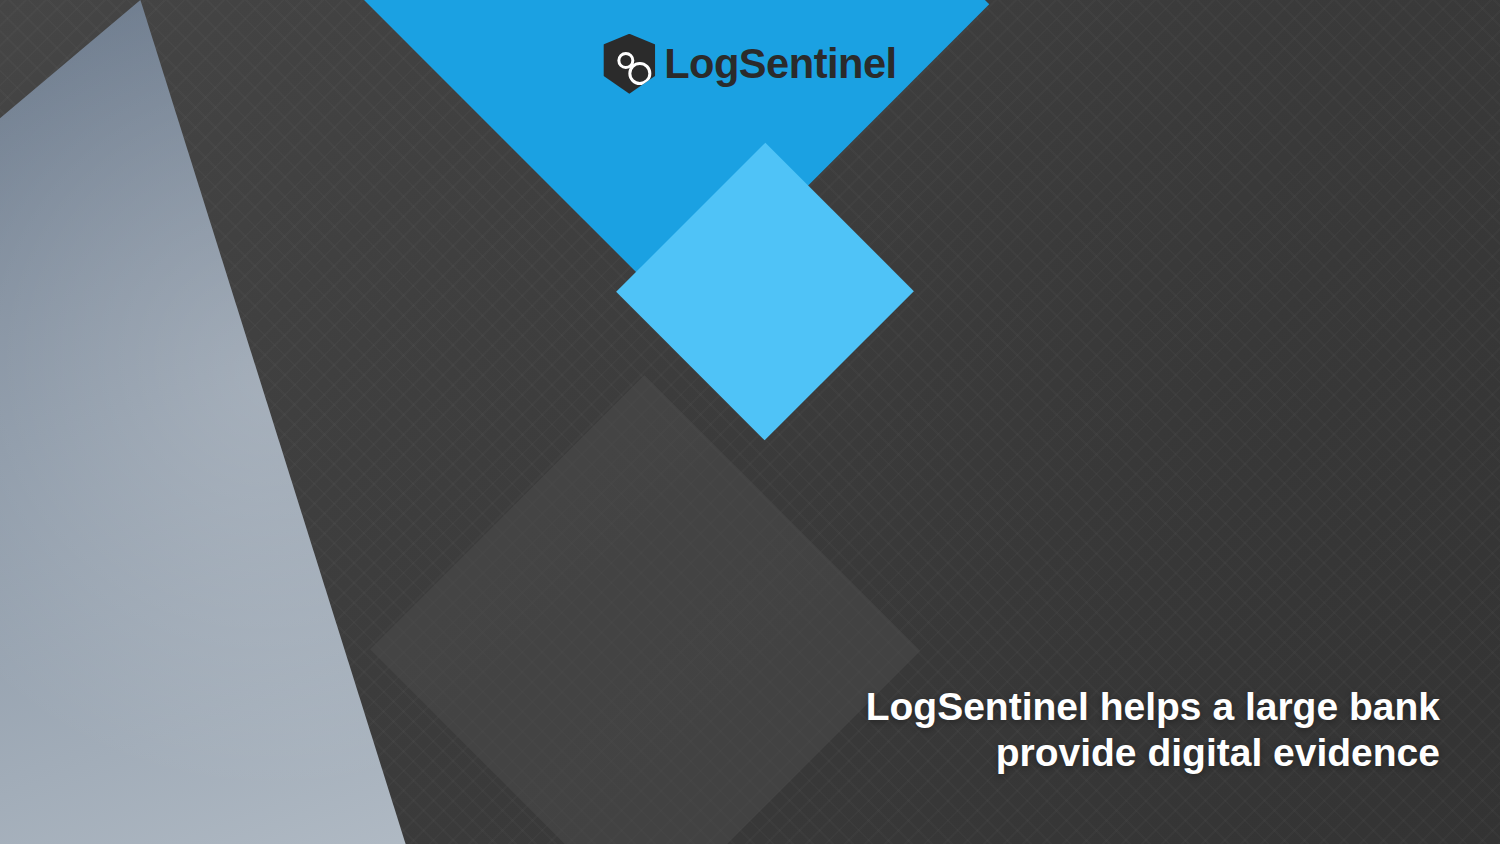Three business colleagues reviewing a printed document together.
Log Sentinel
LogSentinel helps a large bank provide digital evidence